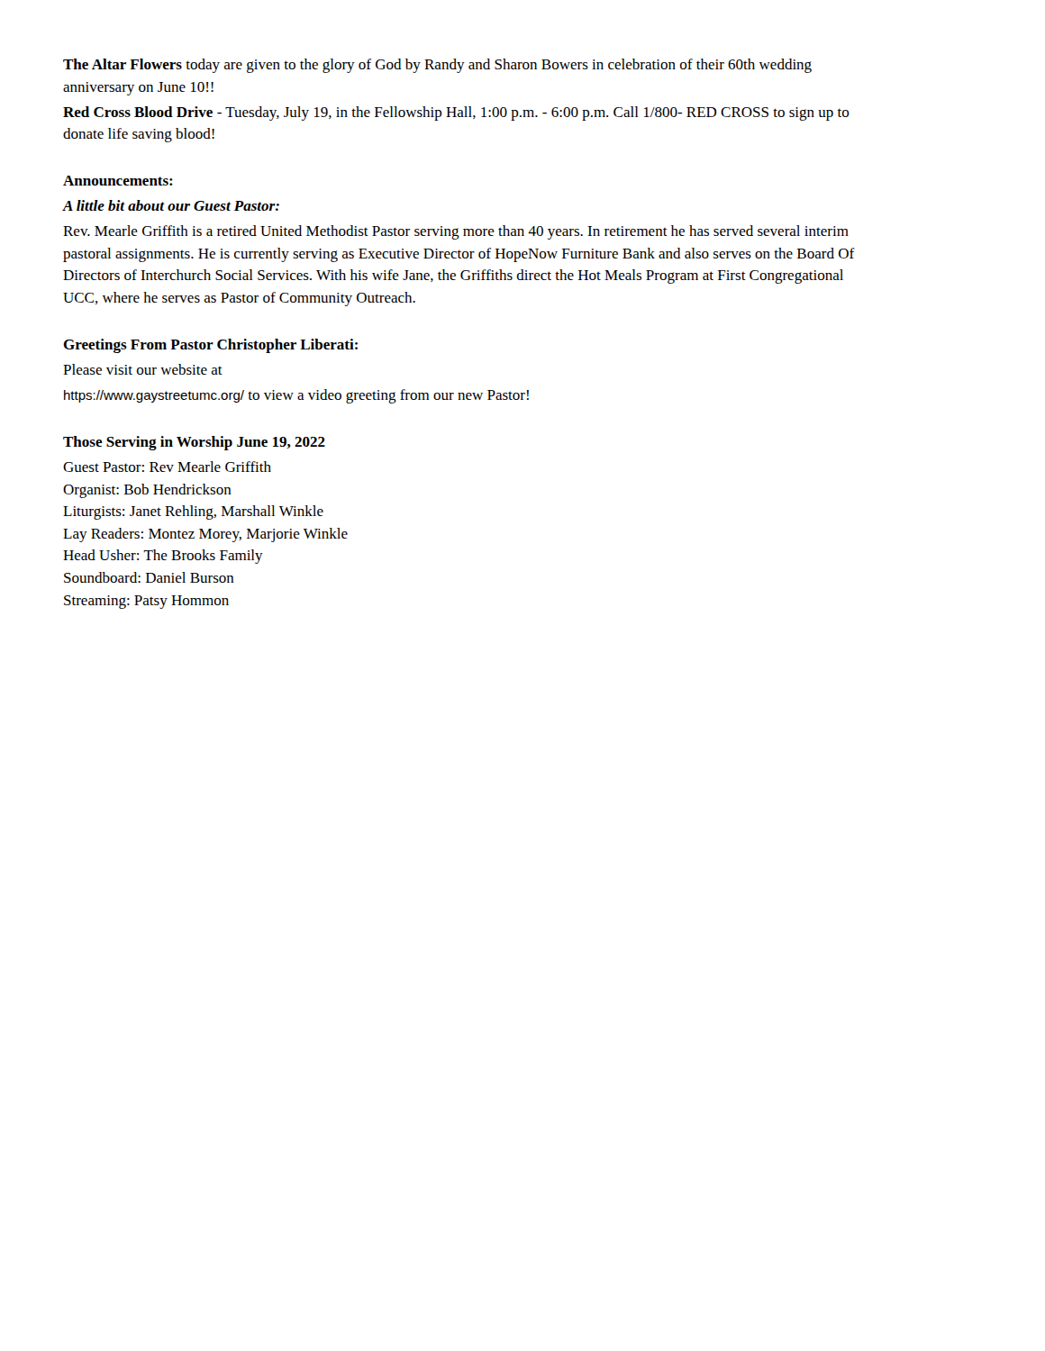The Altar Flowers today are given to the glory of God by Randy and Sharon Bowers in celebration of their 60th wedding anniversary on June 10!!
Red Cross Blood Drive - Tuesday, July 19, in the Fellowship Hall, 1:00 p.m. - 6:00 p.m. Call 1/800- RED CROSS to sign up to donate life saving blood!
Announcements:
A little bit about our Guest Pastor:
Rev. Mearle Griffith is a retired United Methodist Pastor serving more than 40 years. In retirement he has served several interim pastoral assignments. He is currently serving as Executive Director of HopeNow Furniture Bank and also serves on the Board Of Directors of Interchurch Social Services. With his wife Jane, the Griffiths direct the Hot Meals Program at First Congregational UCC, where he serves as Pastor of Community Outreach.
Greetings From Pastor Christopher Liberati:
Please visit our website at
https://www.gaystreetumc.org/ to view a video greeting from our new Pastor!
Those Serving in Worship June 19, 2022
Guest Pastor: Rev Mearle Griffith
Organist: Bob Hendrickson
Liturgists: Janet Rehling, Marshall Winkle
Lay Readers: Montez Morey, Marjorie Winkle
Head Usher: The Brooks Family
Soundboard: Daniel Burson
Streaming: Patsy Hommon